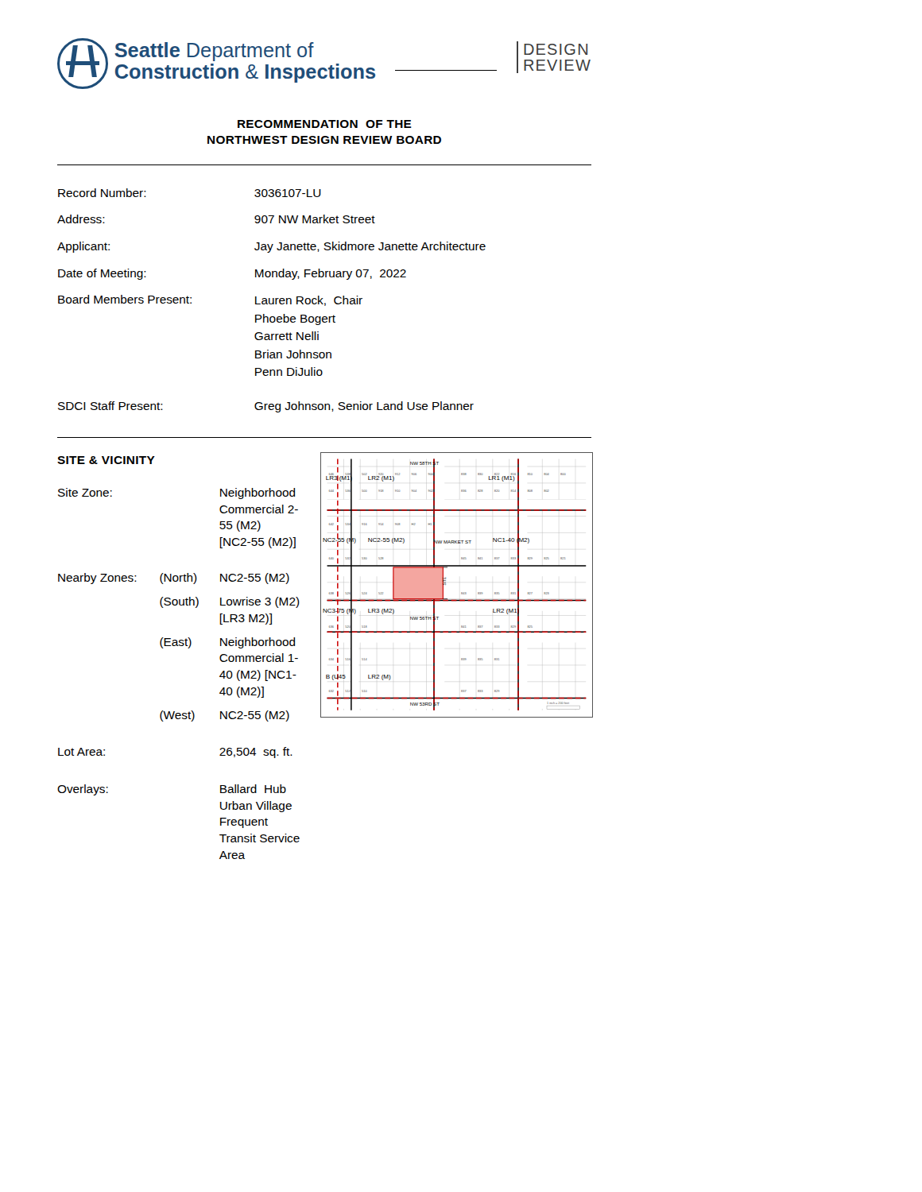Seattle Department of
Construction & Inspections
DESIGN REVIEW
RECOMMENDATION OF THE
NORTHWEST DESIGN REVIEW BOARD
| Record Number: | 3036107-LU |
| Address: | 907 NW Market Street |
| Applicant: | Jay Janette, Skidmore Janette Architecture |
| Date of Meeting: | Monday, February 07, 2022 |
| Board Members Present: | Lauren Rock, Chair Phoebe Bogert Garrett Nelli Brian Johnson Penn DiJulio |
| SDCI Staff Present: | Greg Johnson, Senior Land Use Planner |
SITE & VICINITY
| Site Zone: | | Neighborhood Commercial 2-55 (M2) [NC2-55 (M2)] |
| Nearby Zones: | (North) | NC2-55 (M2) |
| | (South) | Lowrise 3 (M2) [LR3 M2)] |
| | (East) | Neighborhood Commercial 1- 40 (M2) [NC1-40 (M2)] |
| | (West) | NC2-55 (M2) |
| Lot Area: | | 26,504 sq. ft. |
| Overlays: | | Ballard Hub Urban Village Frequent Transit Service Area |
LR3 (M1) LR2 (M1) LR1 (M1) NC2-55 (M) NC2-55 (M2) NC1-40 (M2) NC3-75 (M) LR3 (M2) LR2 (M1) B (U45 LR2 (M) NW 58TH ST NW MARKET ST NW 56TH ST NW 53RD ST 646538502 920912906 900838830 822816810 804800 644536500 918910904 902836828 820814808 802 642534916 914908H2 H1 640532530 528845841 837833829 825821 638526524 522843839 835831827 823 636520518 841837833 829825 634516514 839835831 632512510 837833829 SITE 1 inch = 200 feet